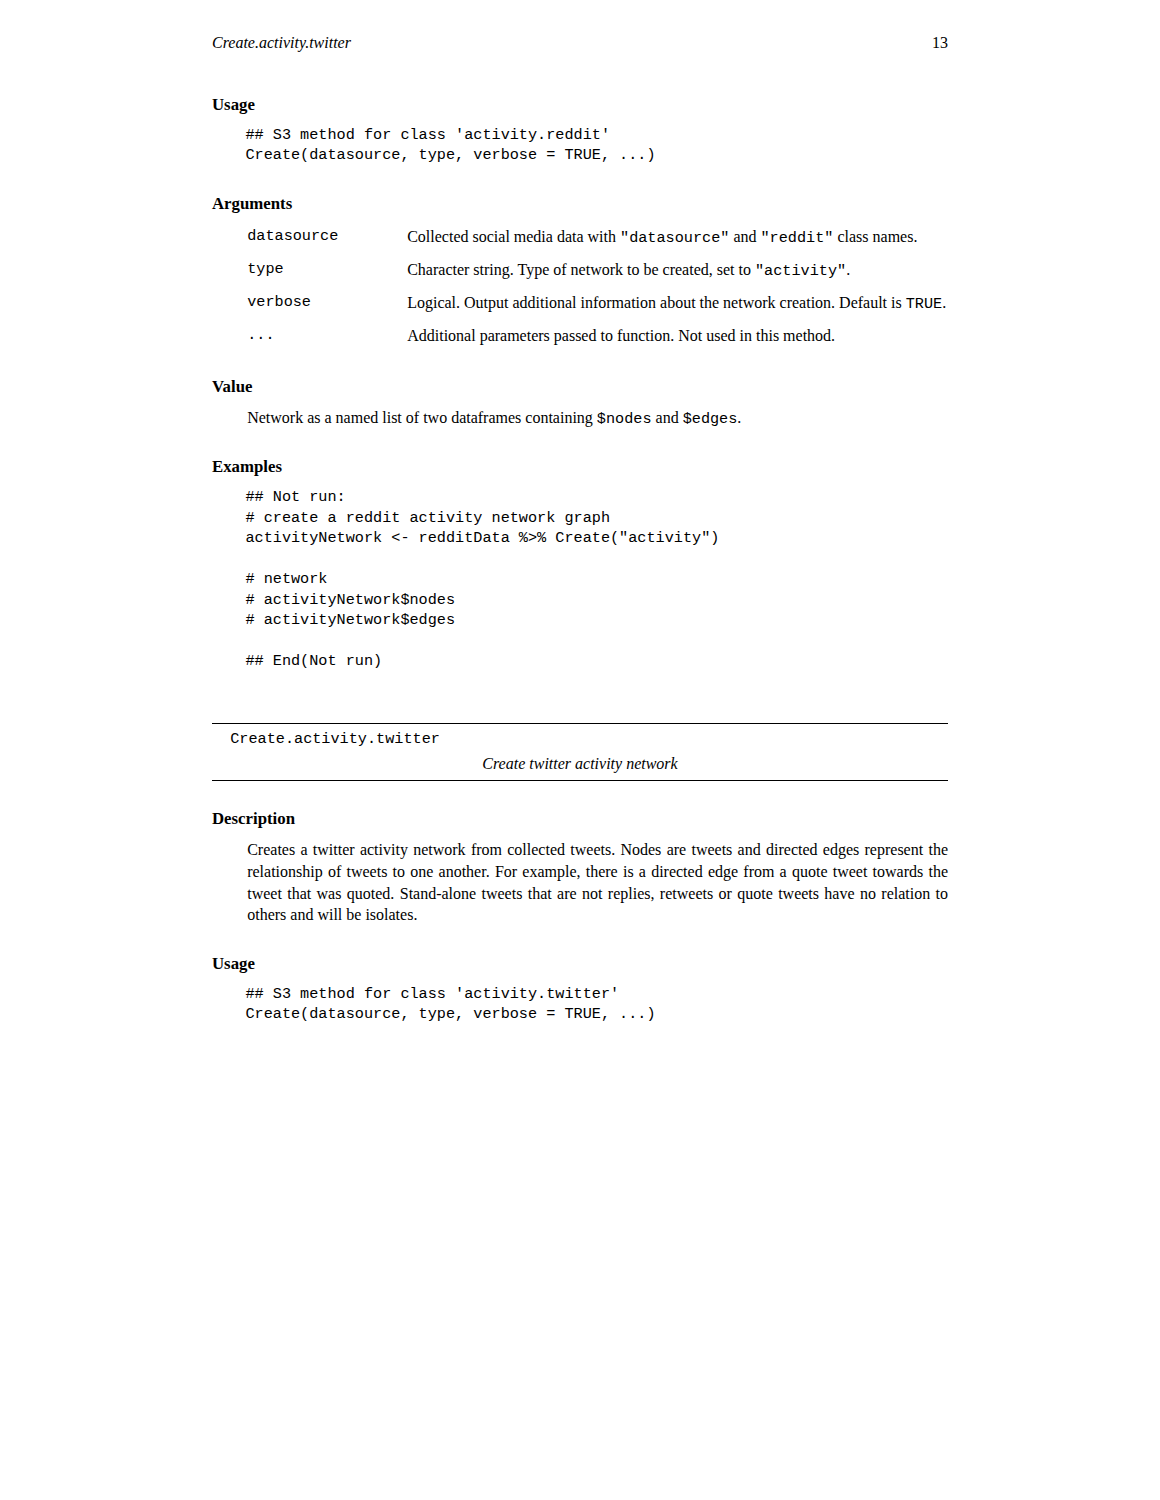Create.activity.twitter 13
Usage
## S3 method for class 'activity.reddit'
Create(datasource, type, verbose = TRUE, ...)
Arguments
datasource
Collected social media data with "datasource" and "reddit" class names.
type
Character string. Type of network to be created, set to "activity".
verbose
Logical. Output additional information about the network creation. Default is TRUE.
...
Additional parameters passed to function. Not used in this method.
Value
Network as a named list of two dataframes containing $nodes and $edges.
Examples
## Not run:
# create a reddit activity network graph
activityNetwork <- redditData %>% Create("activity")

# network
# activityNetwork$nodes
# activityNetwork$edges

## End(Not run)
Create.activity.twitter
Create twitter activity network
Description
Creates a twitter activity network from collected tweets. Nodes are tweets and directed edges represent the relationship of tweets to one another. For example, there is a directed edge from a quote tweet towards the tweet that was quoted. Stand-alone tweets that are not replies, retweets or quote tweets have no relation to others and will be isolates.
Usage
## S3 method for class 'activity.twitter'
Create(datasource, type, verbose = TRUE, ...)